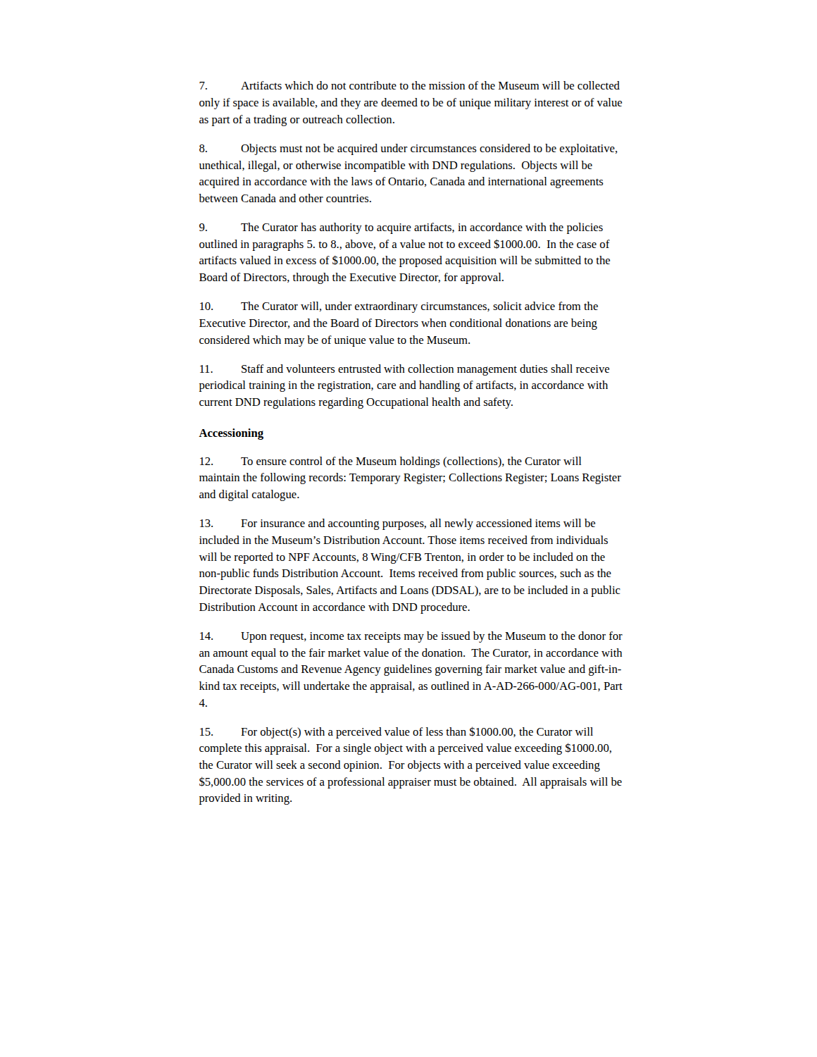7. Artifacts which do not contribute to the mission of the Museum will be collected only if space is available, and they are deemed to be of unique military interest or of value as part of a trading or outreach collection.
8. Objects must not be acquired under circumstances considered to be exploitative, unethical, illegal, or otherwise incompatible with DND regulations. Objects will be acquired in accordance with the laws of Ontario, Canada and international agreements between Canada and other countries.
9. The Curator has authority to acquire artifacts, in accordance with the policies outlined in paragraphs 5. to 8., above, of a value not to exceed $1000.00. In the case of artifacts valued in excess of $1000.00, the proposed acquisition will be submitted to the Board of Directors, through the Executive Director, for approval.
10. The Curator will, under extraordinary circumstances, solicit advice from the Executive Director, and the Board of Directors when conditional donations are being considered which may be of unique value to the Museum.
11. Staff and volunteers entrusted with collection management duties shall receive periodical training in the registration, care and handling of artifacts, in accordance with current DND regulations regarding Occupational health and safety.
Accessioning
12. To ensure control of the Museum holdings (collections), the Curator will maintain the following records: Temporary Register; Collections Register; Loans Register and digital catalogue.
13. For insurance and accounting purposes, all newly accessioned items will be included in the Museum’s Distribution Account. Those items received from individuals will be reported to NPF Accounts, 8 Wing/CFB Trenton, in order to be included on the non-public funds Distribution Account. Items received from public sources, such as the Directorate Disposals, Sales, Artifacts and Loans (DDSAL), are to be included in a public Distribution Account in accordance with DND procedure.
14. Upon request, income tax receipts may be issued by the Museum to the donor for an amount equal to the fair market value of the donation. The Curator, in accordance with Canada Customs and Revenue Agency guidelines governing fair market value and gift-in-kind tax receipts, will undertake the appraisal, as outlined in A-AD-266-000/AG-001, Part 4.
15. For object(s) with a perceived value of less than $1000.00, the Curator will complete this appraisal. For a single object with a perceived value exceeding $1000.00, the Curator will seek a second opinion. For objects with a perceived value exceeding $5,000.00 the services of a professional appraiser must be obtained. All appraisals will be provided in writing.